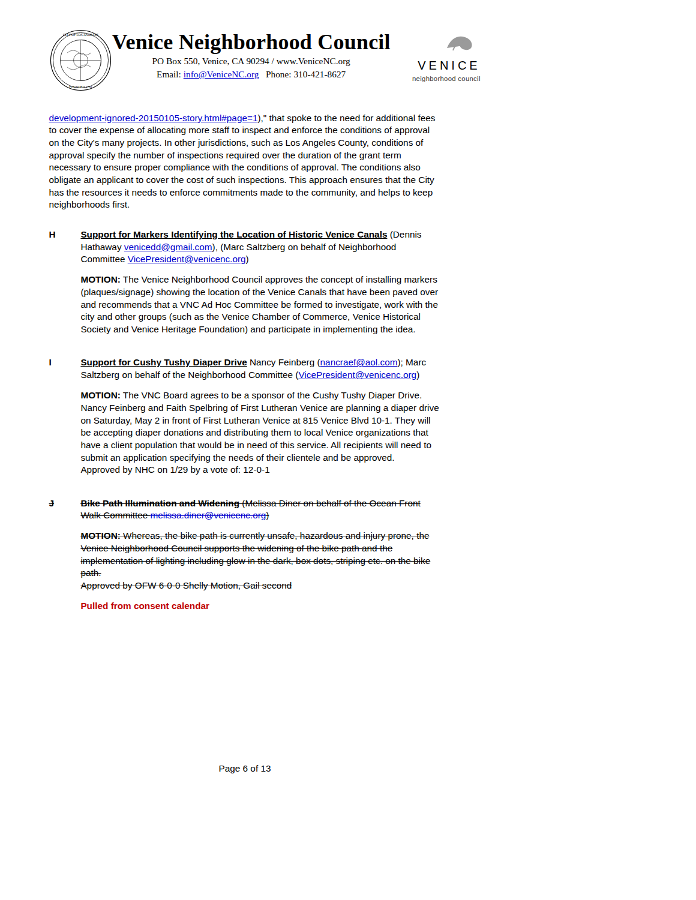CITY OF LOS ANGELES FOUNDED 1781
Venice Neighborhood Council
PO Box 550, Venice, CA 90294 / www.VeniceNC.org
Email: info@VeniceNC.org Phone: 310-421-8627
VENICE
neighborhood council
development-ignored-20150105-story.html#page=1)," that spoke to the need for additional fees to cover the expense of allocating more staff to inspect and enforce the conditions of approval on the City's many projects. In other jurisdictions, such as Los Angeles County, conditions of approval specify the number of inspections required over the duration of the grant term necessary to ensure proper compliance with the conditions of approval. The conditions also obligate an applicant to cover the cost of such inspections. This approach ensures that the City has the resources it needs to enforce commitments made to the community, and helps to keep neighborhoods first.
H
Support for Markers Identifying the Location of Historic Venice Canals (Dennis Hathaway venicedd@gmail.com), (Marc Saltzberg on behalf of Neighborhood Committee VicePresident@venicenc.org)
MOTION: The Venice Neighborhood Council approves the concept of installing markers (plaques/signage) showing the location of the Venice Canals that have been paved over and recommends that a VNC Ad Hoc Committee be formed to investigate, work with the city and other groups (such as the Venice Chamber of Commerce, Venice Historical Society and Venice Heritage Foundation) and participate in implementing the idea.
I
Support for Cushy Tushy Diaper Drive Nancy Feinberg (nancraef@aol.com); Marc Saltzberg on behalf of the Neighborhood Committee (VicePresident@venicenc.org)
MOTION: The VNC Board agrees to be a sponsor of the Cushy Tushy Diaper Drive. Nancy Feinberg and Faith Spelbring of First Lutheran Venice are planning a diaper drive on Saturday, May 2 in front of First Lutheran Venice at 815 Venice Blvd 10-1. They will be accepting diaper donations and distributing them to local Venice organizations that have a client population that would be in need of this service. All recipients will need to submit an application specifying the needs of their clientele and be approved.
Approved by NHC on 1/29 by a vote of: 12-0-1
J
Bike Path Illumination and Widening (Melissa Diner on behalf of the Ocean Front Walk Committee melissa.diner@venicenc.org)
MOTION: Whereas, the bike path is currently unsafe, hazardous and injury prone, the Venice Neighborhood Council supports the widening of the bike path and the implementation of lighting including glow in the dark, box dots, striping etc. on the bike path.
Approved by OFW 6-0-0 Shelly Motion, Gail second
Pulled from consent calendar
Page 6 of 13